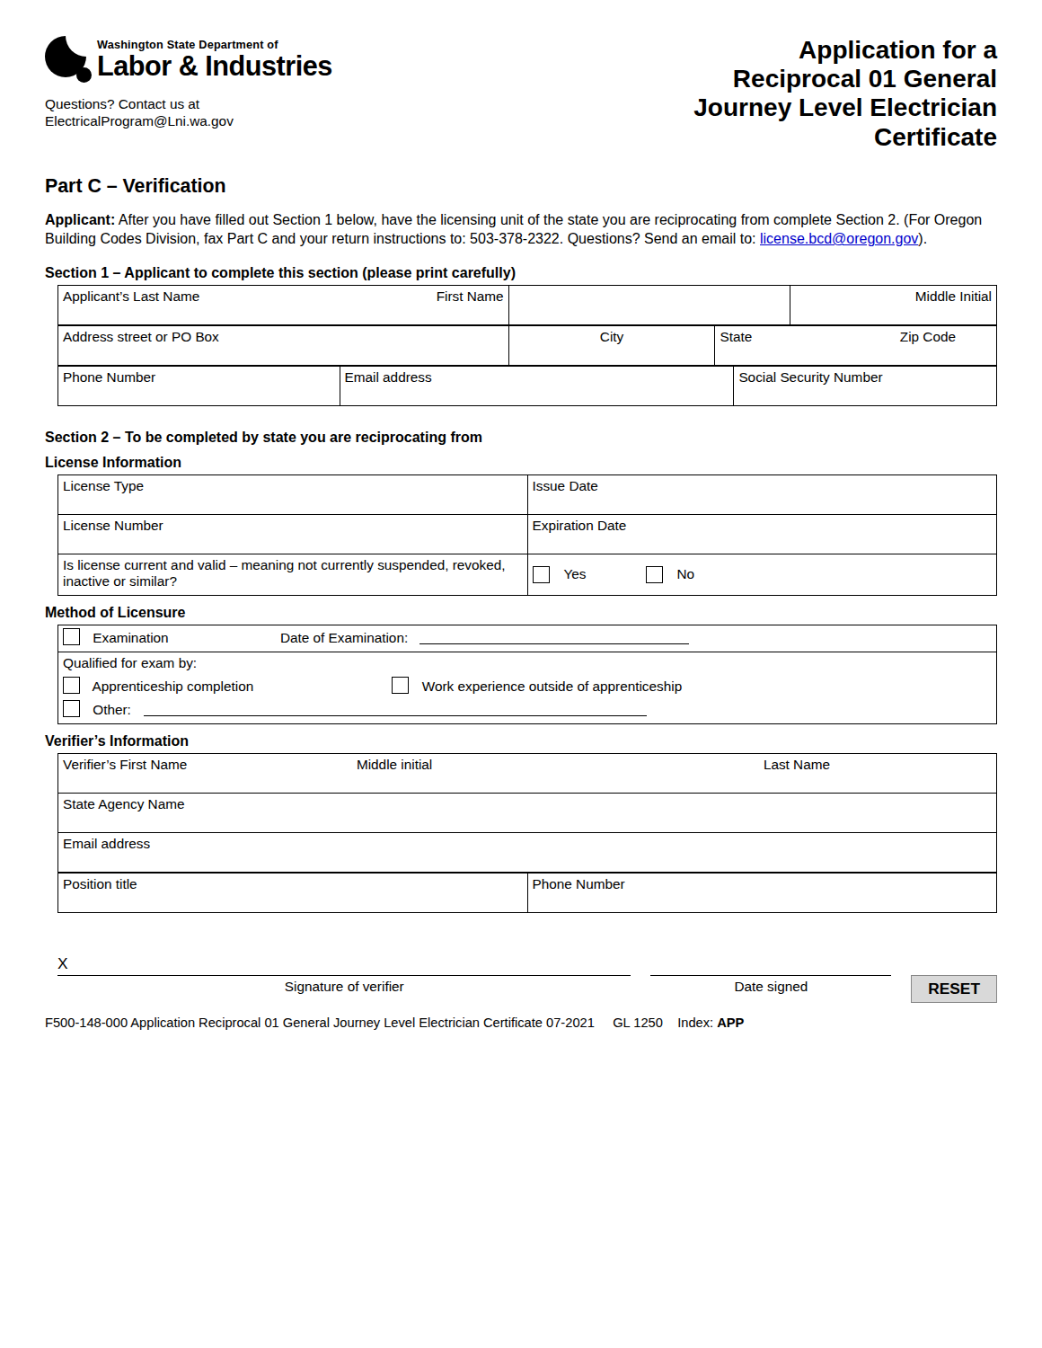Washington State Department of
Labor & Industries
Questions? Contact us at
ElectricalProgram@Lni.wa.gov
Application for a
Reciprocal 01 General
Journey Level Electrician
Certificate
Part C – Verification
Applicant: After you have filled out Section 1 below, have the licensing unit of the state you are reciprocating from complete Section 2. (For Oregon Building Codes Division, fax Part C and your return instructions to: 503-378-2322. Questions? Send an email to: license.bcd@oregon.gov).
Section 1 – Applicant to complete this section (please print carefully)
| Applicant’s Last Name First Name | | Middle Initial |
| Address street or PO Box | City | State Zip Code |
| Phone Number | Email address | Social Security Number |
Section 2 – To be completed by state you are reciprocating from
License Information
| License Type | Issue Date |
| License Number | Expiration Date |
| Is license current and valid – meaning not currently suspended, revoked, inactive or similar? | Yes No |
Method of Licensure
| Examination Date of Examination: |
| Qualified for exam by: Apprenticeship completion Work experience outside of apprenticeship Other: |
Verifier’s Information
| Verifier’s First Name Middle initial Last Name |
| State Agency Name |
| Email address |
| Position title | Phone Number |
X
Signature of verifier
Date signed
RESET
F500-148-000 Application Reciprocal 01 General Journey Level Electrician Certificate 07-2021 GL 1250 Index: APP